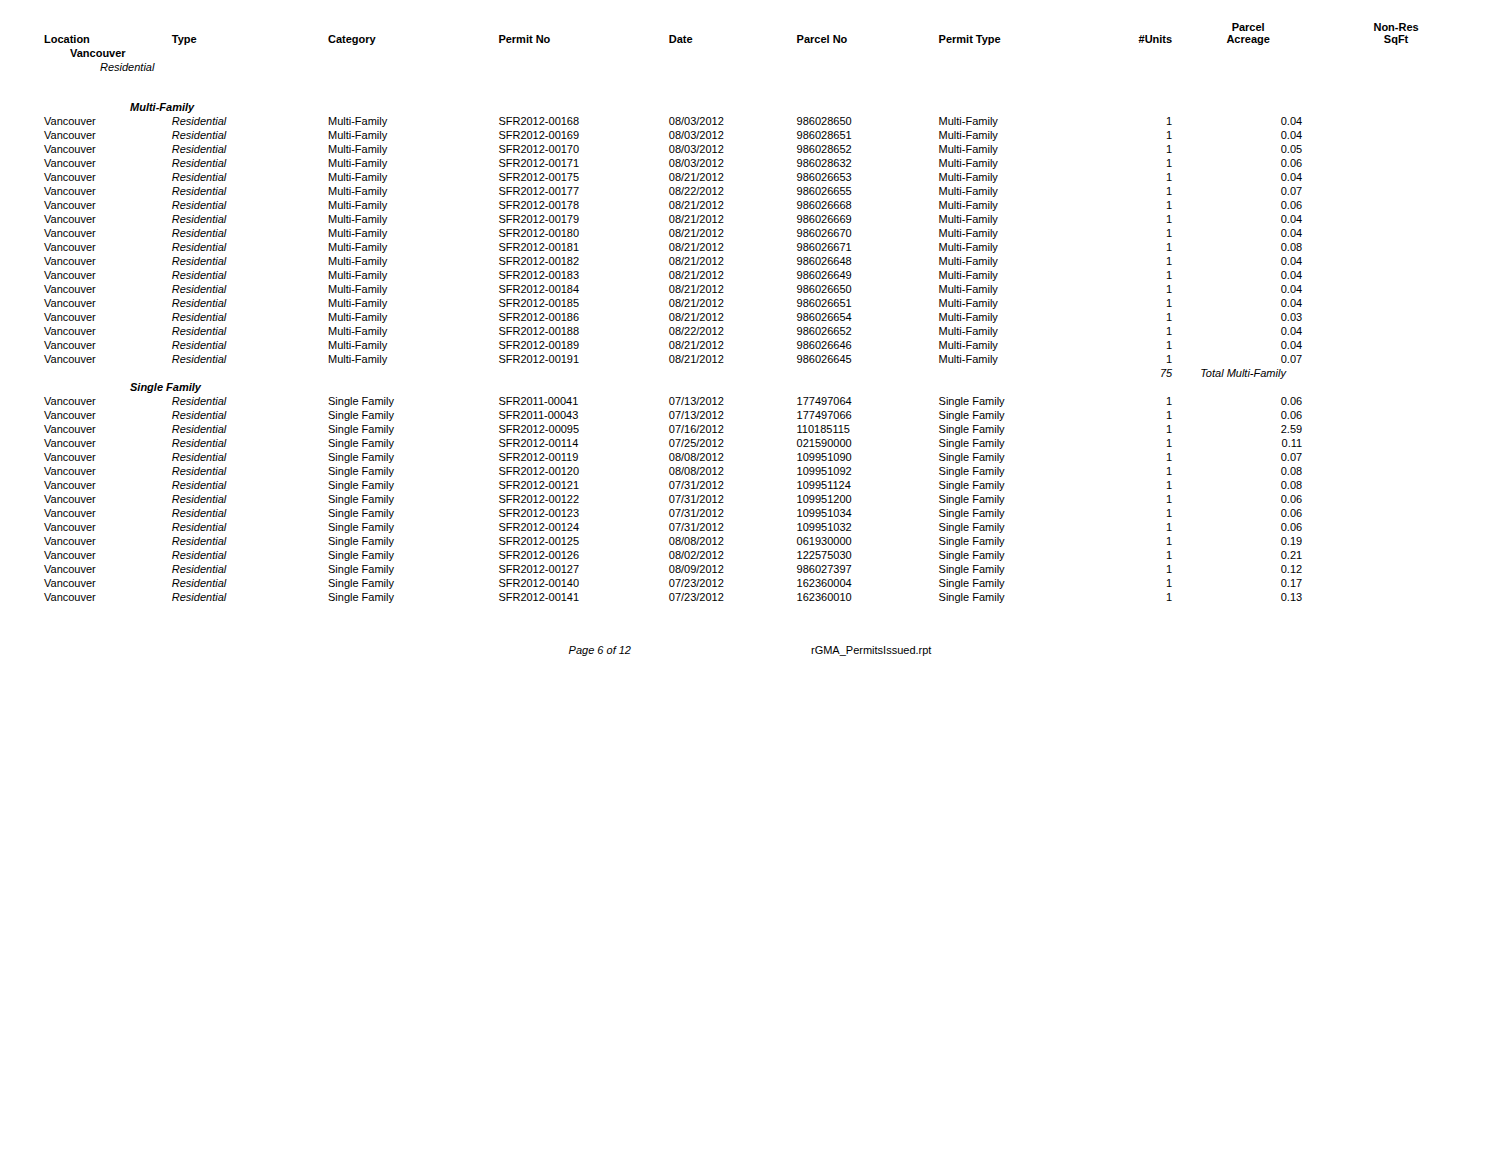| Location | Type | Category | Permit No | Date | Parcel No | Permit Type | #Units | Parcel Acreage | Non-Res SqFt |
| --- | --- | --- | --- | --- | --- | --- | --- | --- | --- |
| Vancouver |
| Residential |
| Multi-Family |
| Vancouver | Residential | Multi-Family | SFR2012-00168 | 08/03/2012 | 986028650 | Multi-Family | 1 | 0.04 | |
| Vancouver | Residential | Multi-Family | SFR2012-00169 | 08/03/2012 | 986028651 | Multi-Family | 1 | 0.04 | |
| Vancouver | Residential | Multi-Family | SFR2012-00170 | 08/03/2012 | 986028652 | Multi-Family | 1 | 0.05 | |
| Vancouver | Residential | Multi-Family | SFR2012-00171 | 08/03/2012 | 986028632 | Multi-Family | 1 | 0.06 | |
| Vancouver | Residential | Multi-Family | SFR2012-00175 | 08/21/2012 | 986026653 | Multi-Family | 1 | 0.04 | |
| Vancouver | Residential | Multi-Family | SFR2012-00177 | 08/22/2012 | 986026655 | Multi-Family | 1 | 0.07 | |
| Vancouver | Residential | Multi-Family | SFR2012-00178 | 08/21/2012 | 986026668 | Multi-Family | 1 | 0.06 | |
| Vancouver | Residential | Multi-Family | SFR2012-00179 | 08/21/2012 | 986026669 | Multi-Family | 1 | 0.04 | |
| Vancouver | Residential | Multi-Family | SFR2012-00180 | 08/21/2012 | 986026670 | Multi-Family | 1 | 0.04 | |
| Vancouver | Residential | Multi-Family | SFR2012-00181 | 08/21/2012 | 986026671 | Multi-Family | 1 | 0.08 | |
| Vancouver | Residential | Multi-Family | SFR2012-00182 | 08/21/2012 | 986026648 | Multi-Family | 1 | 0.04 | |
| Vancouver | Residential | Multi-Family | SFR2012-00183 | 08/21/2012 | 986026649 | Multi-Family | 1 | 0.04 | |
| Vancouver | Residential | Multi-Family | SFR2012-00184 | 08/21/2012 | 986026650 | Multi-Family | 1 | 0.04 | |
| Vancouver | Residential | Multi-Family | SFR2012-00185 | 08/21/2012 | 986026651 | Multi-Family | 1 | 0.04 | |
| Vancouver | Residential | Multi-Family | SFR2012-00186 | 08/21/2012 | 986026654 | Multi-Family | 1 | 0.03 | |
| Vancouver | Residential | Multi-Family | SFR2012-00188 | 08/22/2012 | 986026652 | Multi-Family | 1 | 0.04 | |
| Vancouver | Residential | Multi-Family | SFR2012-00189 | 08/21/2012 | 986026646 | Multi-Family | 1 | 0.04 | |
| Vancouver | Residential | Multi-Family | SFR2012-00191 | 08/21/2012 | 986026645 | Multi-Family | 1 | 0.07 | |
| | 75 | Total Multi-Family |
| Single Family |
| Vancouver | Residential | Single Family | SFR2011-00041 | 07/13/2012 | 177497064 | Single Family | 1 | 0.06 | |
| Vancouver | Residential | Single Family | SFR2011-00043 | 07/13/2012 | 177497066 | Single Family | 1 | 0.06 | |
| Vancouver | Residential | Single Family | SFR2012-00095 | 07/16/2012 | 110185115 | Single Family | 1 | 2.59 | |
| Vancouver | Residential | Single Family | SFR2012-00114 | 07/25/2012 | 021590000 | Single Family | 1 | 0.11 | |
| Vancouver | Residential | Single Family | SFR2012-00119 | 08/08/2012 | 109951090 | Single Family | 1 | 0.07 | |
| Vancouver | Residential | Single Family | SFR2012-00120 | 08/08/2012 | 109951092 | Single Family | 1 | 0.08 | |
| Vancouver | Residential | Single Family | SFR2012-00121 | 07/31/2012 | 109951124 | Single Family | 1 | 0.08 | |
| Vancouver | Residential | Single Family | SFR2012-00122 | 07/31/2012 | 109951200 | Single Family | 1 | 0.06 | |
| Vancouver | Residential | Single Family | SFR2012-00123 | 07/31/2012 | 109951034 | Single Family | 1 | 0.06 | |
| Vancouver | Residential | Single Family | SFR2012-00124 | 07/31/2012 | 109951032 | Single Family | 1 | 0.06 | |
| Vancouver | Residential | Single Family | SFR2012-00125 | 08/08/2012 | 061930000 | Single Family | 1 | 0.19 | |
| Vancouver | Residential | Single Family | SFR2012-00126 | 08/02/2012 | 122575030 | Single Family | 1 | 0.21 | |
| Vancouver | Residential | Single Family | SFR2012-00127 | 08/09/2012 | 986027397 | Single Family | 1 | 0.12 | |
| Vancouver | Residential | Single Family | SFR2012-00140 | 07/23/2012 | 162360004 | Single Family | 1 | 0.17 | |
| Vancouver | Residential | Single Family | SFR2012-00141 | 07/23/2012 | 162360010 | Single Family | 1 | 0.13 | |
Page 6 of 12 rGMA_PermitsIssued.rpt